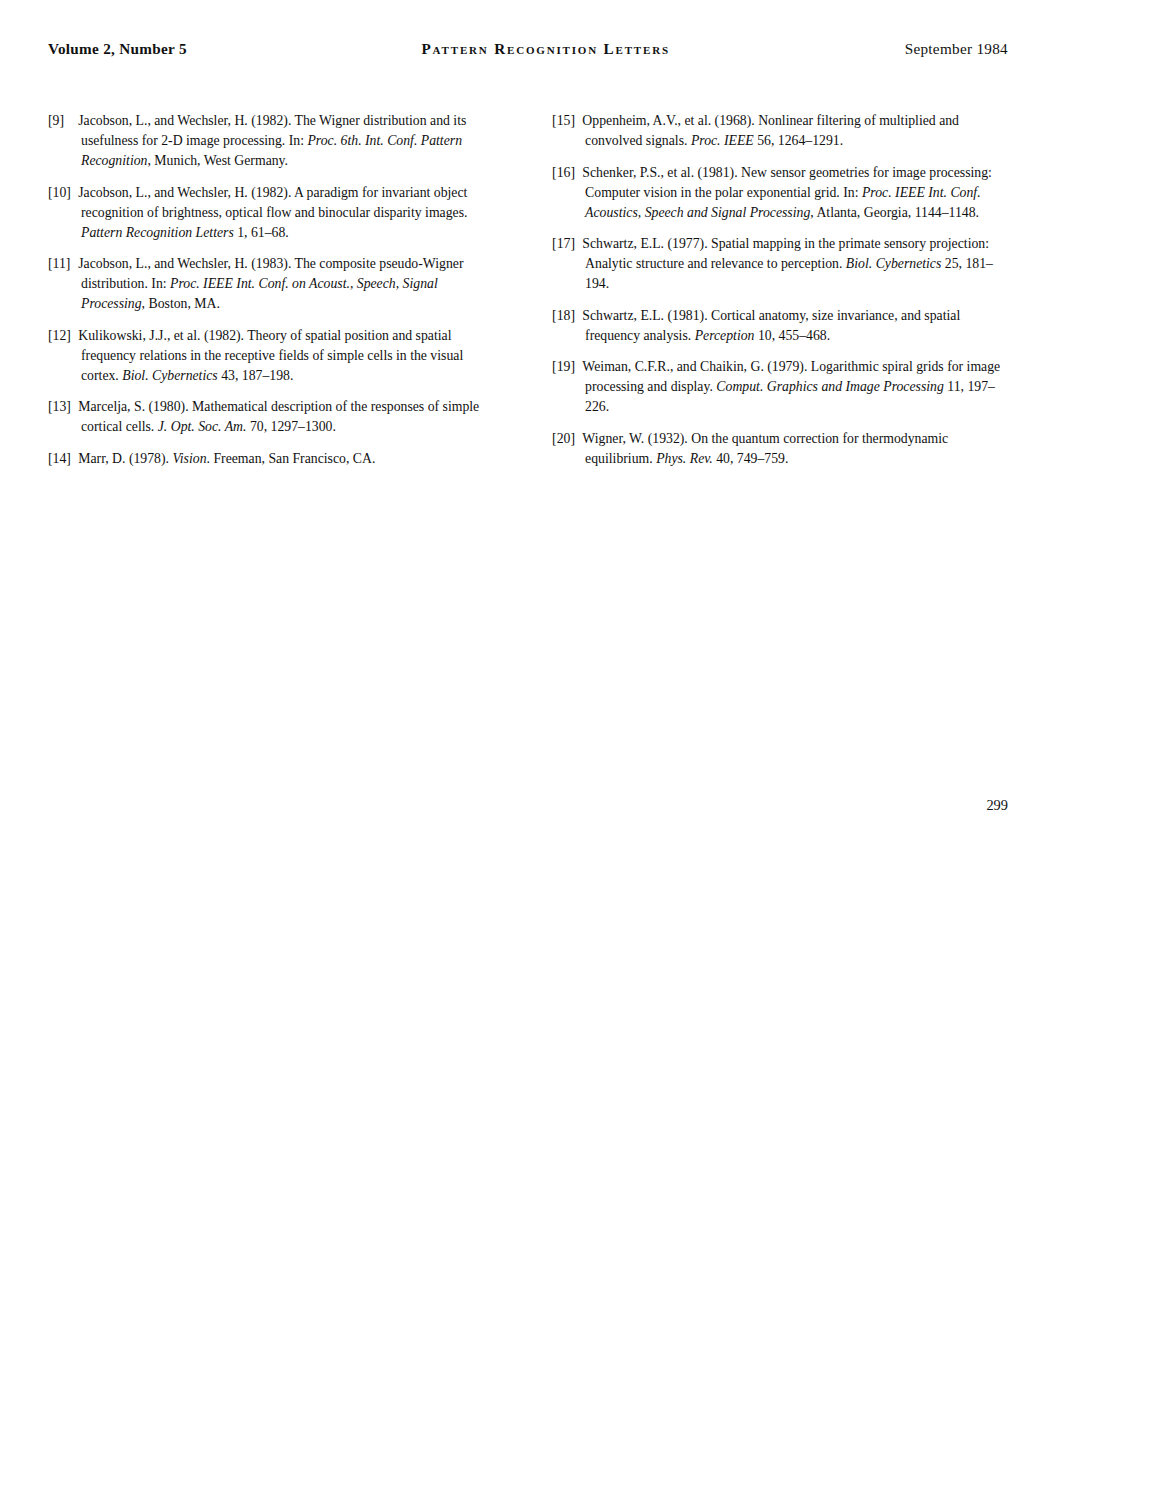Volume 2, Number 5 Pattern Recognition Letters September 1984
[9] Jacobson, L., and Wechsler, H. (1982). The Wigner distribution and its usefulness for 2-D image processing. In: Proc. 6th. Int. Conf. Pattern Recognition, Munich, West Germany.
[10] Jacobson, L., and Wechsler, H. (1982). A paradigm for invariant object recognition of brightness, optical flow and binocular disparity images. Pattern Recognition Letters 1, 61–68.
[11] Jacobson, L., and Wechsler, H. (1983). The composite pseudo-Wigner distribution. In: Proc. IEEE Int. Conf. on Acoust., Speech, Signal Processing, Boston, MA.
[12] Kulikowski, J.J., et al. (1982). Theory of spatial position and spatial frequency relations in the receptive fields of simple cells in the visual cortex. Biol. Cybernetics 43, 187–198.
[13] Marcelja, S. (1980). Mathematical description of the responses of simple cortical cells. J. Opt. Soc. Am. 70, 1297–1300.
[14] Marr, D. (1978). Vision. Freeman, San Francisco, CA.
[15] Oppenheim, A.V., et al. (1968). Nonlinear filtering of multiplied and convolved signals. Proc. IEEE 56, 1264–1291.
[16] Schenker, P.S., et al. (1981). New sensor geometries for image processing: Computer vision in the polar exponential grid. In: Proc. IEEE Int. Conf. Acoustics, Speech and Signal Processing, Atlanta, Georgia, 1144–1148.
[17] Schwartz, E.L. (1977). Spatial mapping in the primate sensory projection: Analytic structure and relevance to perception. Biol. Cybernetics 25, 181–194.
[18] Schwartz, E.L. (1981). Cortical anatomy, size invariance, and spatial frequency analysis. Perception 10, 455–468.
[19] Weiman, C.F.R., and Chaikin, G. (1979). Logarithmic spiral grids for image processing and display. Comput. Graphics and Image Processing 11, 197–226.
[20] Wigner, W. (1932). On the quantum correction for thermodynamic equilibrium. Phys. Rev. 40, 749–759.
299